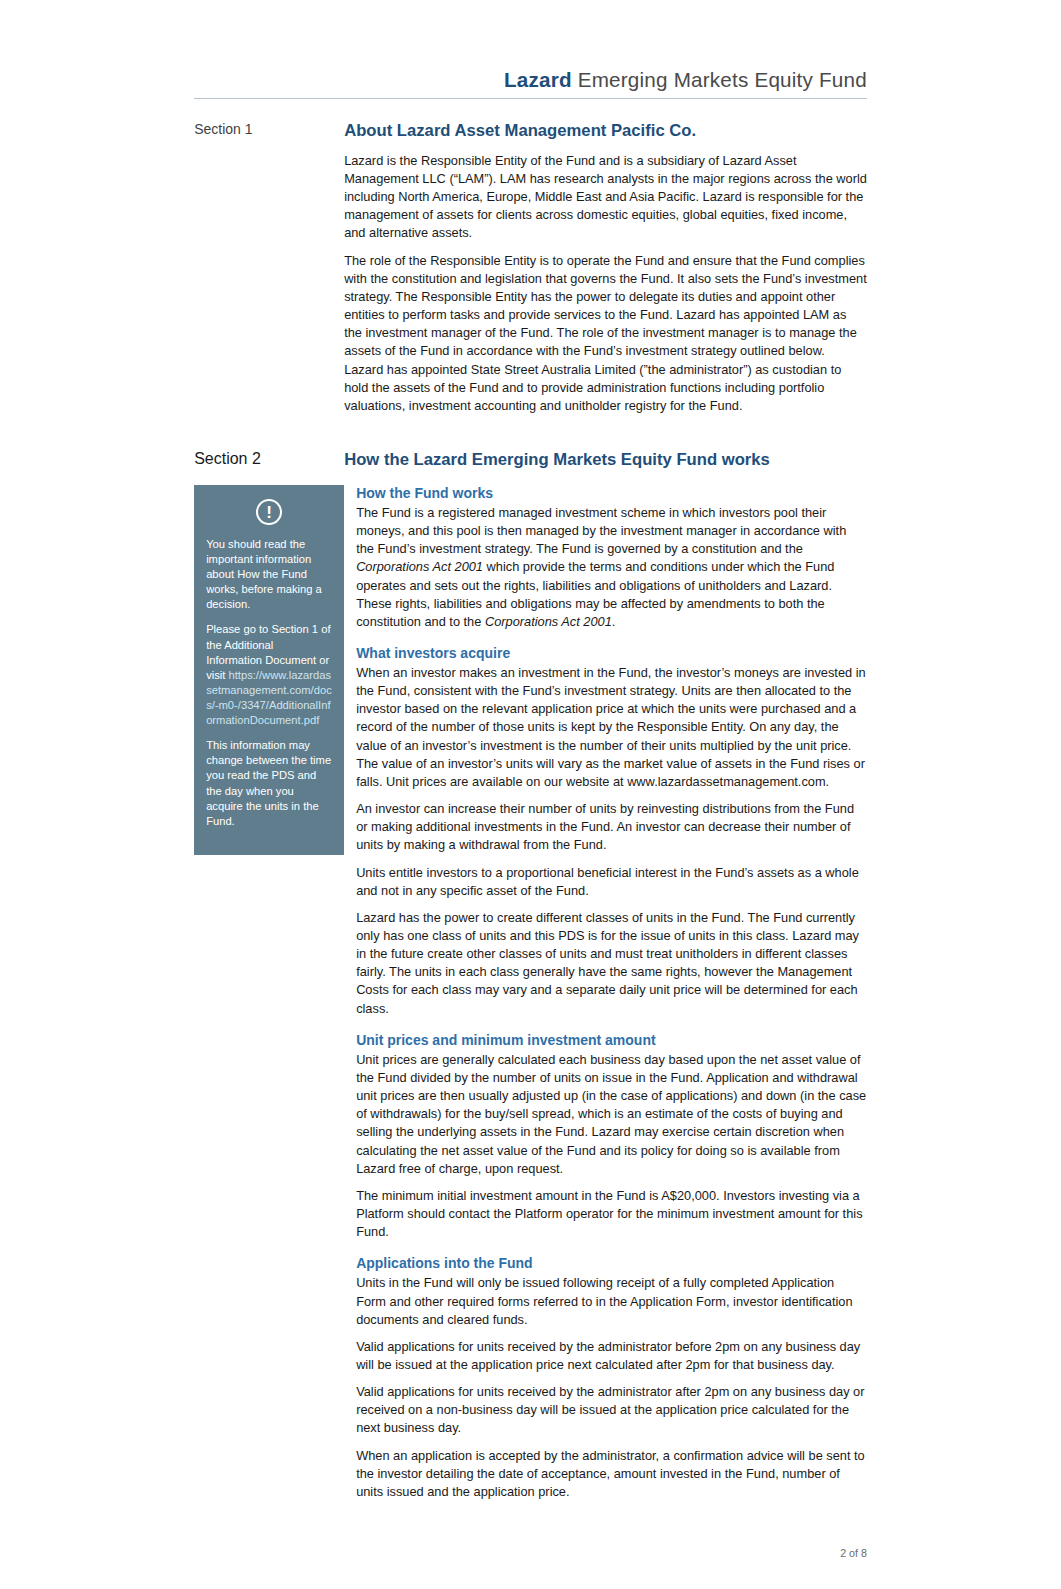Lazard Emerging Markets Equity Fund
Section 1
About Lazard Asset Management Pacific Co.
Lazard is the Responsible Entity of the Fund and is a subsidiary of Lazard Asset Management LLC (“LAM”). LAM has research analysts in the major regions across the world including North America, Europe, Middle East and Asia Pacific. Lazard is responsible for the management of assets for clients across domestic equities, global equities, fixed income, and alternative assets.
The role of the Responsible Entity is to operate the Fund and ensure that the Fund complies with the constitution and legislation that governs the Fund. It also sets the Fund’s investment strategy. The Responsible Entity has the power to delegate its duties and appoint other entities to perform tasks and provide services to the Fund. Lazard has appointed LAM as the investment manager of the Fund. The role of the investment manager is to manage the assets of the Fund in accordance with the Fund’s investment strategy outlined below. Lazard has appointed State Street Australia Limited (”the administrator”) as custodian to hold the assets of the Fund and to provide administration functions including portfolio valuations, investment accounting and unitholder registry for the Fund.
Section 2
How the Lazard Emerging Markets Equity Fund works
!
You should read the important information about How the Fund works, before making a decision.
Please go to Section 1 of the Additional Information Document or visit https://www.lazardassetmanagement.com/docs/-m0-/3347/AdditionalInformationDocument.pdf
This information may change between the time you read the PDS and the day when you acquire the units in the Fund.
How the Fund works
The Fund is a registered managed investment scheme in which investors pool their moneys, and this pool is then managed by the investment manager in accordance with the Fund’s investment strategy. The Fund is governed by a constitution and the Corporations Act 2001 which provide the terms and conditions under which the Fund operates and sets out the rights, liabilities and obligations of unitholders and Lazard. These rights, liabilities and obligations may be affected by amendments to both the constitution and to the Corporations Act 2001.
What investors acquire
When an investor makes an investment in the Fund, the investor’s moneys are invested in the Fund, consistent with the Fund’s investment strategy. Units are then allocated to the investor based on the relevant application price at which the units were purchased and a record of the number of those units is kept by the Responsible Entity. On any day, the value of an investor’s investment is the number of their units multiplied by the unit price. The value of an investor’s units will vary as the market value of assets in the Fund rises or falls. Unit prices are available on our website at www.lazardassetmanagement.com.
An investor can increase their number of units by reinvesting distributions from the Fund or making additional investments in the Fund. An investor can decrease their number of units by making a withdrawal from the Fund.
Units entitle investors to a proportional beneficial interest in the Fund’s assets as a whole and not in any specific asset of the Fund.
Lazard has the power to create different classes of units in the Fund. The Fund currently only has one class of units and this PDS is for the issue of units in this class. Lazard may in the future create other classes of units and must treat unitholders in different classes fairly. The units in each class generally have the same rights, however the Management Costs for each class may vary and a separate daily unit price will be determined for each class.
Unit prices and minimum investment amount
Unit prices are generally calculated each business day based upon the net asset value of the Fund divided by the number of units on issue in the Fund. Application and withdrawal unit prices are then usually adjusted up (in the case of applications) and down (in the case of withdrawals) for the buy/sell spread, which is an estimate of the costs of buying and selling the underlying assets in the Fund. Lazard may exercise certain discretion when calculating the net asset value of the Fund and its policy for doing so is available from Lazard free of charge, upon request.
The minimum initial investment amount in the Fund is A$20,000. Investors investing via a Platform should contact the Platform operator for the minimum investment amount for this Fund.
Applications into the Fund
Units in the Fund will only be issued following receipt of a fully completed Application Form and other required forms referred to in the Application Form, investor identification documents and cleared funds.
Valid applications for units received by the administrator before 2pm on any business day will be issued at the application price next calculated after 2pm for that business day.
Valid applications for units received by the administrator after 2pm on any business day or received on a non-business day will be issued at the application price calculated for the next business day.
When an application is accepted by the administrator, a confirmation advice will be sent to the investor detailing the date of acceptance, amount invested in the Fund, number of units issued and the application price.
2 of 8